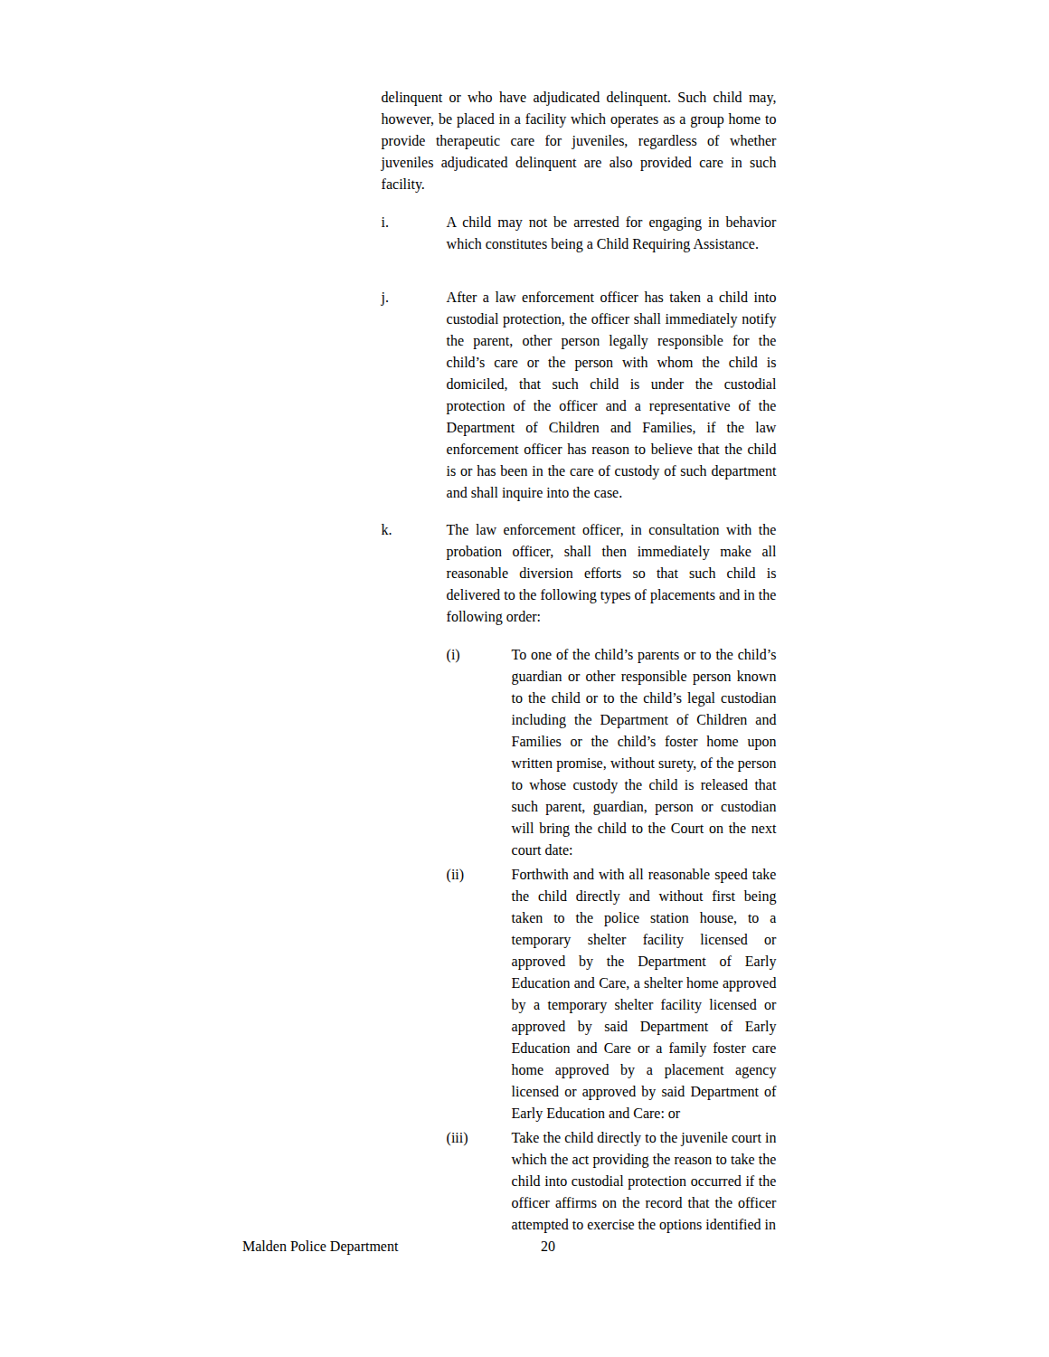delinquent or who have adjudicated delinquent. Such child may, however, be placed in a facility which operates as a group home to provide therapeutic care for juveniles, regardless of whether juveniles adjudicated delinquent are also provided care in such facility.
i.
A child may not be arrested for engaging in behavior which constitutes being a Child Requiring Assistance.
j.
After a law enforcement officer has taken a child into custodial protection, the officer shall immediately notify the parent, other person legally responsible for the child’s care or the person with whom the child is domiciled, that such child is under the custodial protection of the officer and a representative of the Department of Children and Families, if the law enforcement officer has reason to believe that the child is or has been in the care of custody of such department and shall inquire into the case.
k.
The law enforcement officer, in consultation with the probation officer, shall then immediately make all reasonable diversion efforts so that such child is delivered to the following types of placements and in the following order:
(i)
To one of the child’s parents or to the child’s guardian or other responsible person known to the child or to the child’s legal custodian including the Department of Children and Families or the child’s foster home upon written promise, without surety, of the person to whose custody the child is released that such parent, guardian, person or custodian will bring the child to the Court on the next court date:
(ii)
Forthwith and with all reasonable speed take the child directly and without first being taken to the police station house, to a temporary shelter facility licensed or approved by the Department of Early Education and Care, a shelter home approved by a temporary shelter facility licensed or approved by said Department of Early Education and Care or a family foster care home approved by a placement agency licensed or approved by said Department of Early Education and Care: or
(iii)
Take the child directly to the juvenile court in which the act providing the reason to take the child into custodial protection occurred if the officer affirms on the record that the officer attempted to exercise the options identified in
Malden Police Department 20